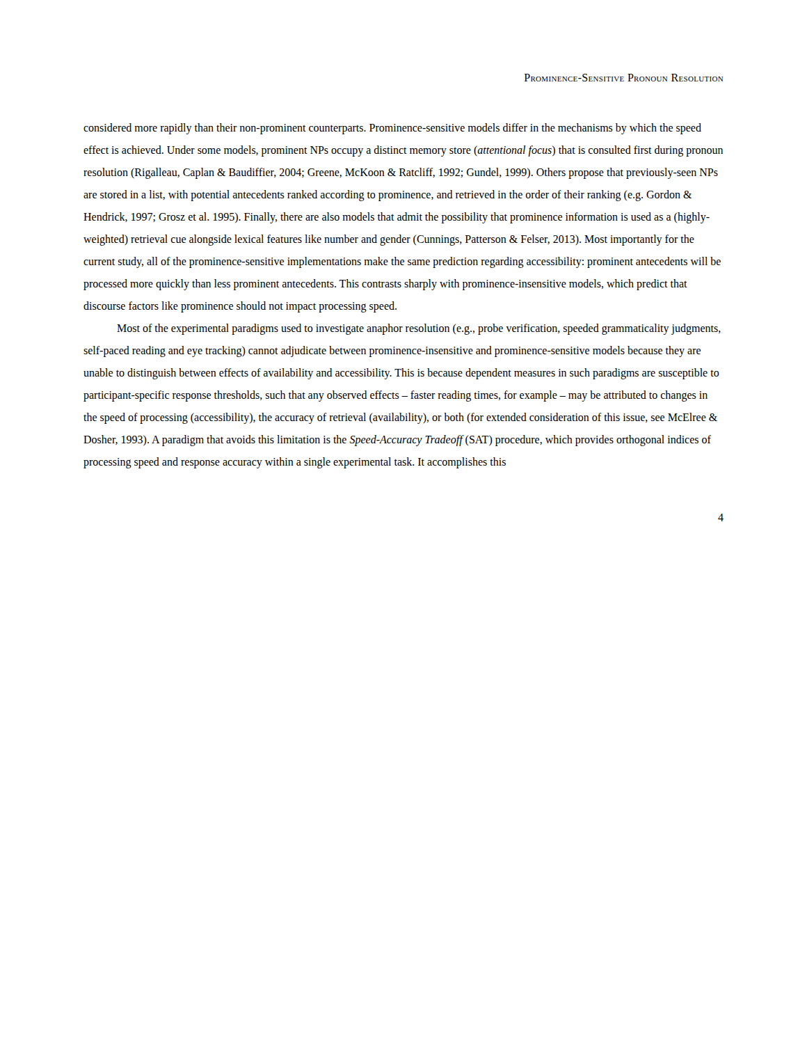Prominence-Sensitive Pronoun Resolution
considered more rapidly than their non-prominent counterparts. Prominence-sensitive models differ in the mechanisms by which the speed effect is achieved. Under some models, prominent NPs occupy a distinct memory store (attentional focus) that is consulted first during pronoun resolution (Rigalleau, Caplan & Baudiffier, 2004; Greene, McKoon & Ratcliff, 1992; Gundel, 1999). Others propose that previously-seen NPs are stored in a list, with potential antecedents ranked according to prominence, and retrieved in the order of their ranking (e.g. Gordon & Hendrick, 1997; Grosz et al. 1995). Finally, there are also models that admit the possibility that prominence information is used as a (highly-weighted) retrieval cue alongside lexical features like number and gender (Cunnings, Patterson & Felser, 2013). Most importantly for the current study, all of the prominence-sensitive implementations make the same prediction regarding accessibility: prominent antecedents will be processed more quickly than less prominent antecedents. This contrasts sharply with prominence-insensitive models, which predict that discourse factors like prominence should not impact processing speed.
Most of the experimental paradigms used to investigate anaphor resolution (e.g., probe verification, speeded grammaticality judgments, self-paced reading and eye tracking) cannot adjudicate between prominence-insensitive and prominence-sensitive models because they are unable to distinguish between effects of availability and accessibility. This is because dependent measures in such paradigms are susceptible to participant-specific response thresholds, such that any observed effects – faster reading times, for example – may be attributed to changes in the speed of processing (accessibility), the accuracy of retrieval (availability), or both (for extended consideration of this issue, see McElree & Dosher, 1993). A paradigm that avoids this limitation is the Speed-Accuracy Tradeoff (SAT) procedure, which provides orthogonal indices of processing speed and response accuracy within a single experimental task. It accomplishes this
4